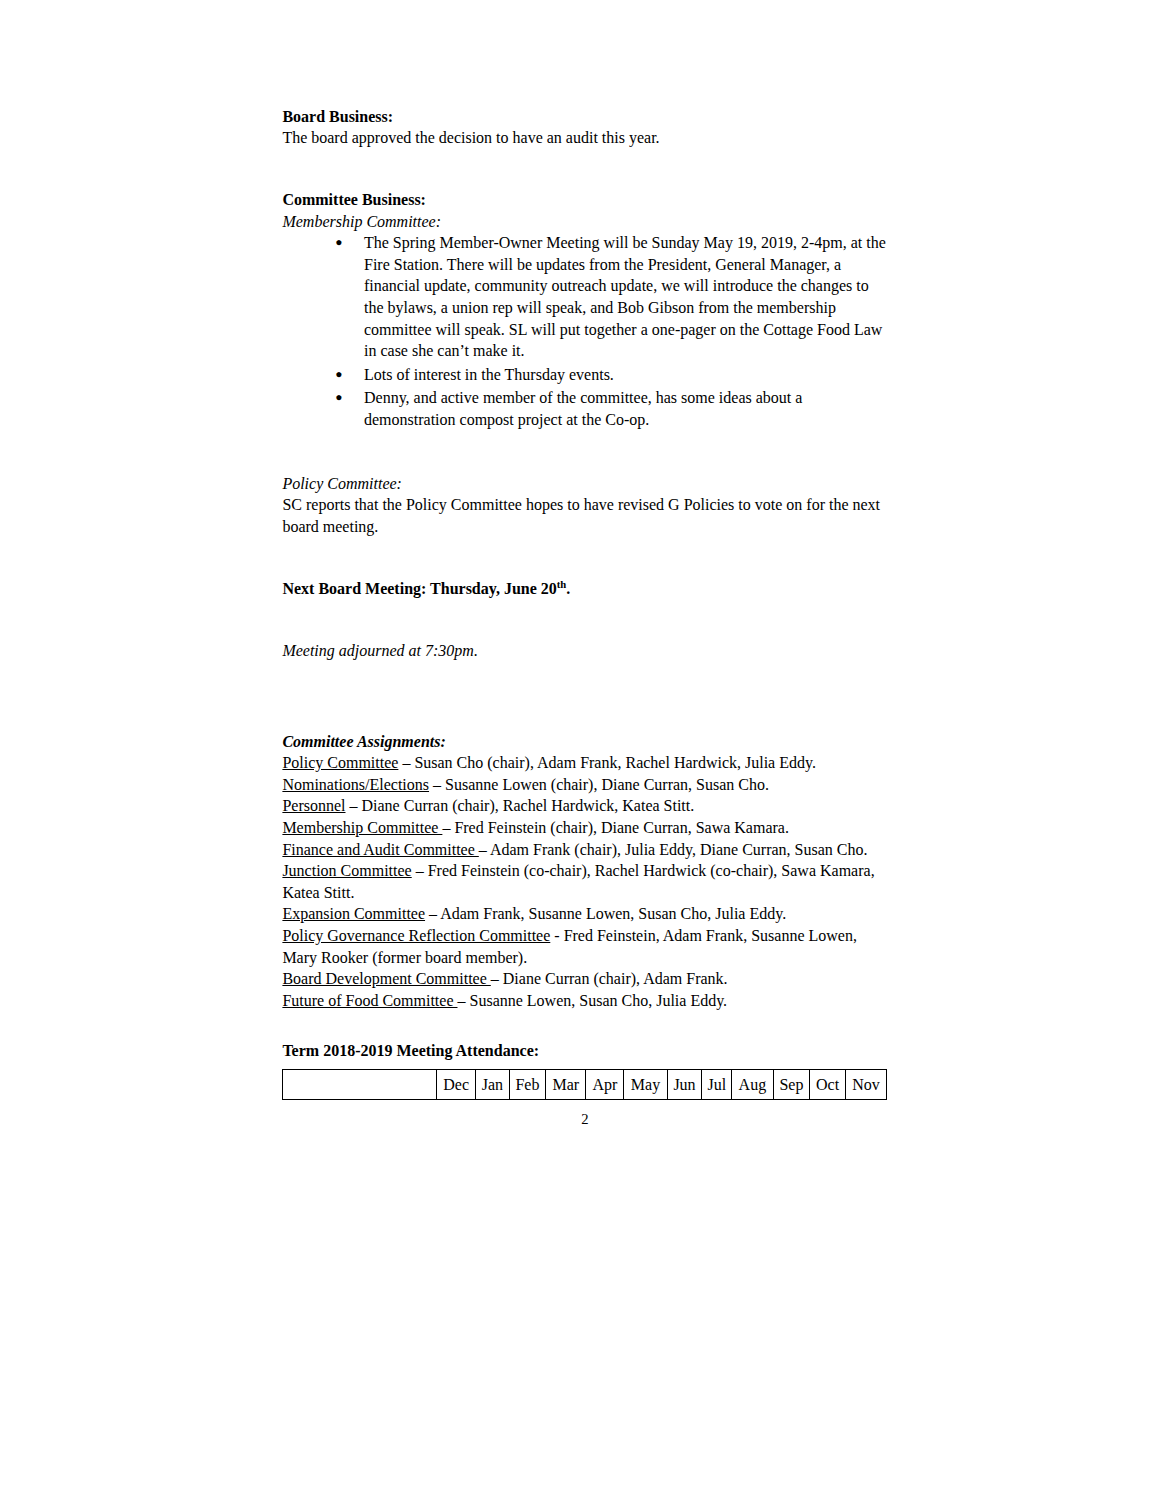Board Business:
The board approved the decision to have an audit this year.
Committee Business:
Membership Committee:
The Spring Member-Owner Meeting will be Sunday May 19, 2019, 2-4pm, at the Fire Station. There will be updates from the President, General Manager, a financial update, community outreach update, we will introduce the changes to the bylaws, a union rep will speak, and Bob Gibson from the membership committee will speak. SL will put together a one-pager on the Cottage Food Law in case she can’t make it.
Lots of interest in the Thursday events.
Denny, and active member of the committee, has some ideas about a demonstration compost project at the Co-op.
Policy Committee:
SC reports that the Policy Committee hopes to have revised G Policies to vote on for the next board meeting.
Next Board Meeting: Thursday, June 20th.
Meeting adjourned at 7:30pm.
Committee Assignments:
Policy Committee – Susan Cho (chair), Adam Frank, Rachel Hardwick, Julia Eddy.
Nominations/Elections – Susanne Lowen (chair), Diane Curran, Susan Cho.
Personnel – Diane Curran (chair), Rachel Hardwick, Katea Stitt.
Membership Committee – Fred Feinstein (chair), Diane Curran, Sawa Kamara.
Finance and Audit Committee – Adam Frank (chair), Julia Eddy, Diane Curran, Susan Cho.
Junction Committee – Fred Feinstein (co-chair), Rachel Hardwick (co-chair), Sawa Kamara, Katea Stitt.
Expansion Committee – Adam Frank, Susanne Lowen, Susan Cho, Julia Eddy.
Policy Governance Reflection Committee - Fred Feinstein, Adam Frank, Susanne Lowen, Mary Rooker (former board member).
Board Development Committee – Diane Curran (chair), Adam Frank.
Future of Food Committee – Susanne Lowen, Susan Cho, Julia Eddy.
Term 2018-2019 Meeting Attendance:
| | Dec | Jan | Feb | Mar | Apr | May | Jun | Jul | Aug | Sep | Oct | Nov |
2